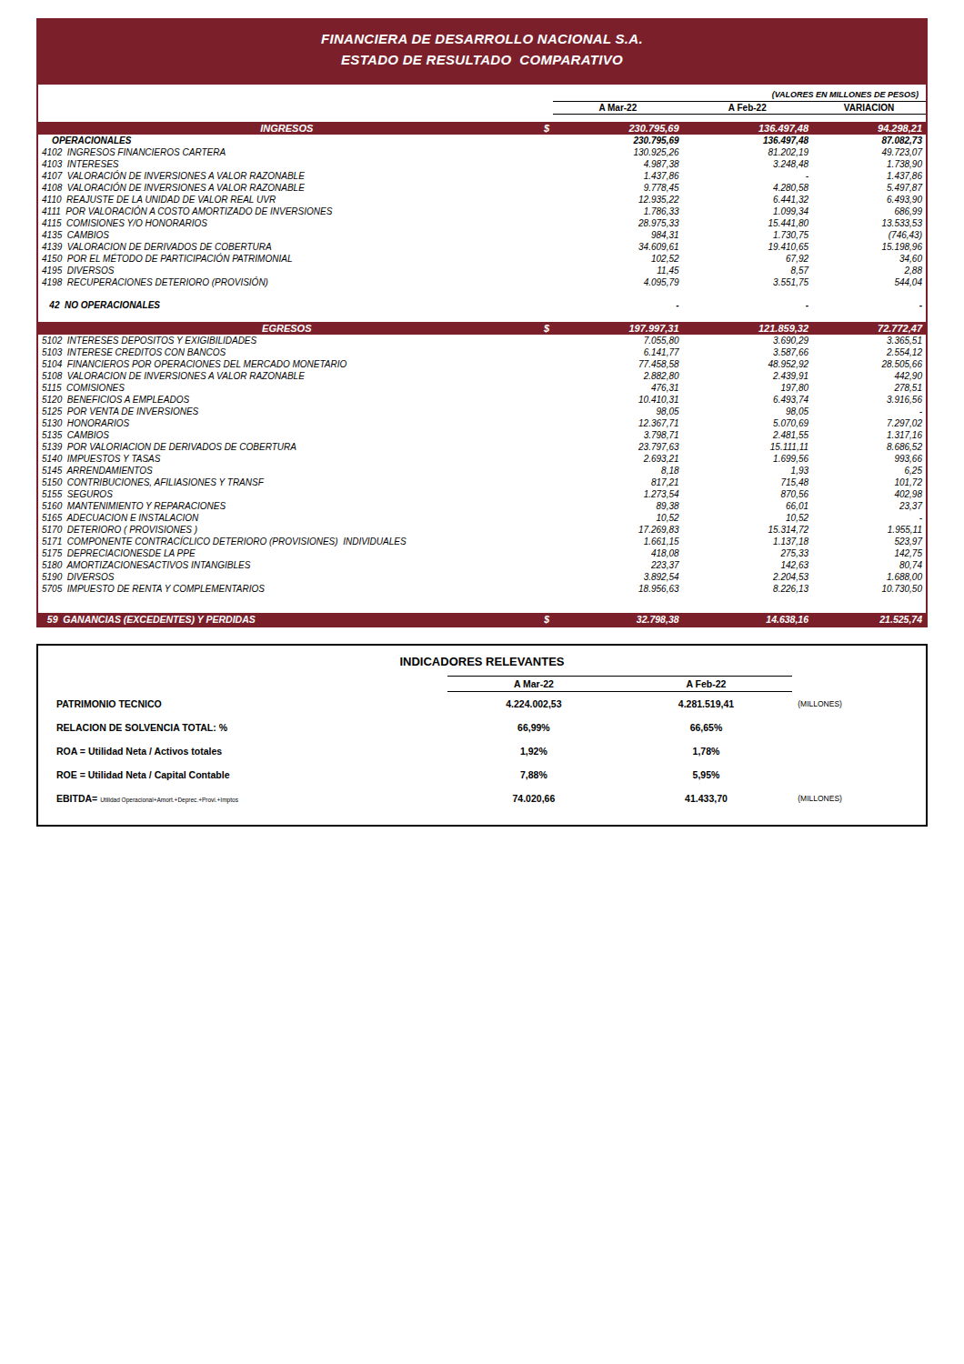FINANCIERA DE DESARROLLO NACIONAL S.A.
ESTADO DE RESULTADO COMPARATIVO
(VALORES EN MILLONES DE PESOS)
| | | A Mar-22 | A Feb-22 | VARIACION |
| INGRESOS | $ | 230.795,69 | 136.497,48 | 94.298,21 |
| OPERACIONALES | | 230.795,69 | 136.497,48 | 87.082,73 |
| 4102 INGRESOS FINANCIEROS CARTERA | | 130.925,26 | 81.202,19 | 49.723,07 |
| 4103 INTERESES | | 4.987,38 | 3.248,48 | 1.738,90 |
| 4107 VALORACIÓN DE INVERSIONES A VALOR RAZONABLE | | 1.437,86 | - | 1.437,86 |
| 4108 VALORACIÓN DE INVERSIONES A VALOR RAZONABLE | | 9.778,45 | 4.280,58 | 5.497,87 |
| 4110 REAJUSTE DE LA UNIDAD DE VALOR REAL UVR | | 12.935,22 | 6.441,32 | 6.493,90 |
| 4111 POR VALORACIÓN A COSTO AMORTIZADO DE INVERSIONES | | 1.786,33 | 1.099,34 | 686,99 |
| 4115 COMISIONES Y/O HONORARIOS | | 28.975,33 | 15.441,80 | 13.533,53 |
| 4135 CAMBIOS | | 984,31 | 1.730,75 | (746,43) |
| 4139 VALORACION DE DERIVADOS DE COBERTURA | | 34.609,61 | 19.410,65 | 15.198,96 |
| 4150 POR EL MÉTODO DE PARTICIPACIÓN PATRIMONIAL | | 102,52 | 67,92 | 34,60 |
| 4195 DIVERSOS | | 11,45 | 8,57 | 2,88 |
| 4198 RECUPERACIONES DETERIORO (PROVISIÓN) | | 4.095,79 | 3.551,75 | 544,04 |
| 42 NO OPERACIONALES | | - | - | - |
| EGRESOS | $ | 197.997,31 | 121.859,32 | 72.772,47 |
| 5102 INTERESES DEPOSITOS Y EXIGIBILIDADES | | 7.055,80 | 3.690,29 | 3.365,51 |
| 5103 INTERESE CREDITOS CON BANCOS | | 6.141,77 | 3.587,66 | 2.554,12 |
| 5104 FINANCIEROS POR OPERACIONES DEL MERCADO MONETARIO | | 77.458,58 | 48.952,92 | 28.505,66 |
| 5108 VALORACION DE INVERSIONES A VALOR RAZONABLE | | 2.882,80 | 2.439,91 | 442,90 |
| 5115 COMISIONES | | 476,31 | 197,80 | 278,51 |
| 5120 BENEFICIOS A EMPLEADOS | | 10.410,31 | 6.493,74 | 3.916,56 |
| 5125 POR VENTA DE INVERSIONES | | 98,05 | 98,05 | - |
| 5130 HONORARIOS | | 12.367,71 | 5.070,69 | 7.297,02 |
| 5135 CAMBIOS | | 3.798,71 | 2.481,55 | 1.317,16 |
| 5139 POR VALORIACION DE DERIVADOS DE COBERTURA | | 23.797,63 | 15.111,11 | 8.686,52 |
| 5140 IMPUESTOS Y TASAS | | 2.693,21 | 1.699,56 | 993,66 |
| 5145 ARRENDAMIENTOS | | 8,18 | 1,93 | 6,25 |
| 5150 CONTRIBUCIONES, AFILIASIONES Y TRANSF | | 817,21 | 715,48 | 101,72 |
| 5155 SEGUROS | | 1.273,54 | 870,56 | 402,98 |
| 5160 MANTENIMIENTO Y REPARACIONES | | 89,38 | 66,01 | 23,37 |
| 5165 ADECUACION E INSTALACION | | 10,52 | 10,52 | - |
| 5170 DETERIORO ( PROVISIONES ) | | 17.269,83 | 15.314,72 | 1.955,11 |
| 5171 COMPONENTE CONTRACÍCLICO DETERIORO (PROVISIONES) INDIVIDUALES | | 1.661,15 | 1.137,18 | 523,97 |
| 5175 DEPRECIACIONESDE LA PPE | | 418,08 | 275,33 | 142,75 |
| 5180 AMORTIZACIONESACTIVOS INTANGIBLES | | 223,37 | 142,63 | 80,74 |
| 5190 DIVERSOS | | 3.892,54 | 2.204,53 | 1.688,00 |
| 5705 IMPUESTO DE RENTA Y COMPLEMENTARIOS | | 18.956,63 | 8.226,13 | 10.730,50 |
| 59 GANANCIAS (EXCEDENTES) Y PERDIDAS | $ | 32.798,38 | 14.638,16 | 21.525,74 |
INDICADORES RELEVANTES
| | A Mar-22 | A Feb-22 | |
| PATRIMONIO TECNICO | 4.224.002,53 | 4.281.519,41 | (MILLONES) |
| RELACION DE SOLVENCIA TOTAL: % | 66,99% | 66,65% | |
| ROA = Utilidad Neta / Activos totales | 1,92% | 1,78% | |
| ROE = Utilidad Neta / Capital Contable | 7,88% | 5,95% | |
| EBITDA= Utilidad Operacional+Amort.+Deprec.+Provi.+Imptos | 74.020,66 | 41.433,70 | (MILLONES) |